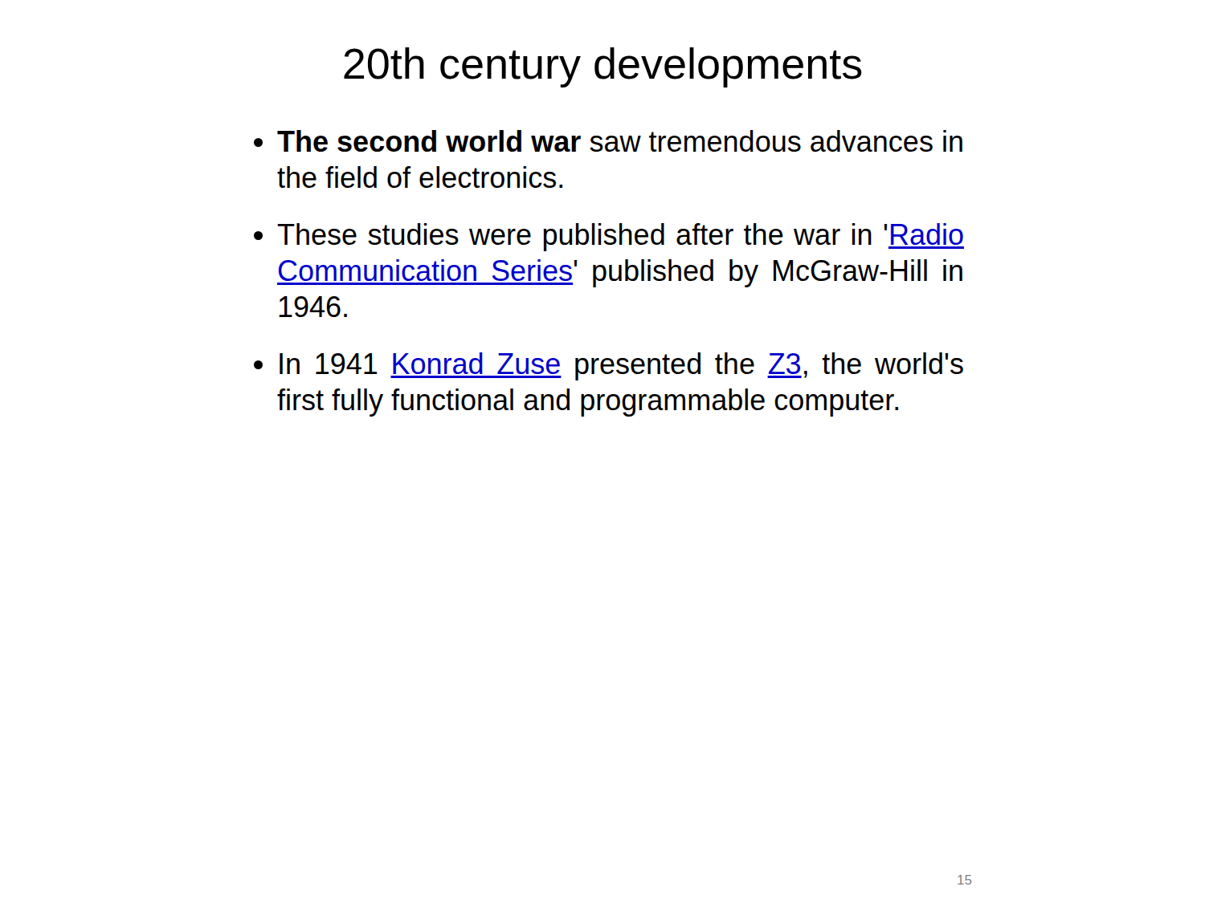20th century developments
The second world war saw tremendous advances in the field of electronics.
These studies were published after the war in 'Radio Communication Series' published by McGraw-Hill in 1946.
In 1941 Konrad Zuse presented the Z3, the world's first fully functional and programmable computer.
15